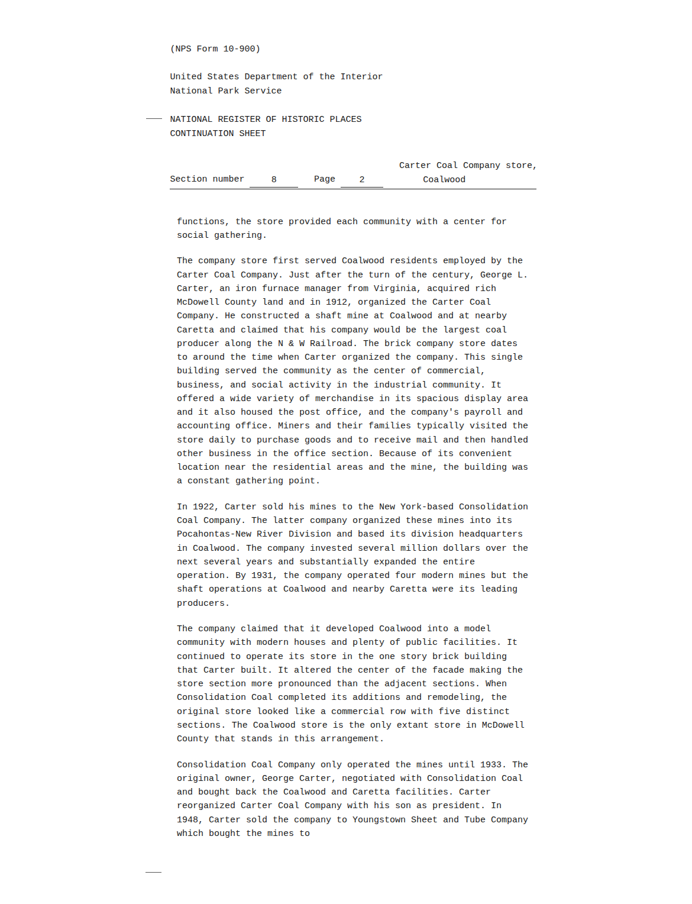(NPS Form 10-900)
United States Department of the Interior
National Park Service
NATIONAL REGISTER OF HISTORIC PLACES
CONTINUATION SHEET
Section number 8 Page 2 Carter Coal Company store,Coalwood
functions, the store provided each community with a center for social gathering.
The company store first served Coalwood residents employed by the Carter Coal Company. Just after the turn of the century, George L. Carter, an iron furnace manager from Virginia, acquired rich McDowell County land and in 1912, organized the Carter Coal Company. He constructed a shaft mine at Coalwood and at nearby Caretta and claimed that his company would be the largest coal producer along the N & W Railroad. The brick company store dates to around the time when Carter organized the company. This single building served the community as the center of commercial, business, and social activity in the industrial community. It offered a wide variety of merchandise in its spacious display area and it also housed the post office, and the company's payroll and accounting office. Miners and their families typically visited the store daily to purchase goods and to receive mail and then handled other business in the office section. Because of its convenient location near the residential areas and the mine, the building was a constant gathering point.
In 1922, Carter sold his mines to the New York-based Consolidation Coal Company. The latter company organized these mines into its Pocahontas-New River Division and based its division headquarters in Coalwood. The company invested several million dollars over the next several years and substantially expanded the entire operation. By 1931, the company operated four modern mines but the shaft operations at Coalwood and nearby Caretta were its leading producers.
The company claimed that it developed Coalwood into a model community with modern houses and plenty of public facilities. It continued to operate its store in the one story brick building that Carter built. It altered the center of the facade making the store section more pronounced than the adjacent sections. When Consolidation Coal completed its additions and remodeling, the original store looked like a commercial row with five distinct sections. The Coalwood store is the only extant store in McDowell County that stands in this arrangement.
Consolidation Coal Company only operated the mines until 1933. The original owner, George Carter, negotiated with Consolidation Coal and bought back the Coalwood and Caretta facilities. Carter reorganized Carter Coal Company with his son as president. In 1948, Carter sold the company to Youngstown Sheet and Tube Company which bought the mines to